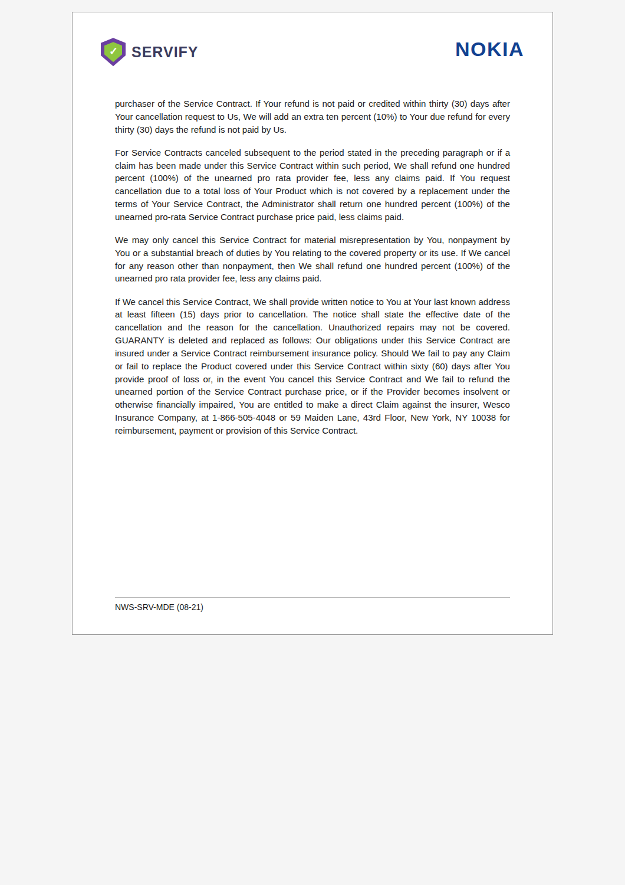✓
SERVIFY
NOKIA
purchaser of the Service Contract. If Your refund is not paid or credited within thirty (30) days after Your cancellation request to Us, We will add an extra ten percent (10%) to Your due refund for every thirty (30) days the refund is not paid by Us.
For Service Contracts canceled subsequent to the period stated in the preceding paragraph or if a claim has been made under this Service Contract within such period, We shall refund one hundred percent (100%) of the unearned pro rata provider fee, less any claims paid. If You request cancellation due to a total loss of Your Product which is not covered by a replacement under the terms of Your Service Contract, the Administrator shall return one hundred percent (100%) of the unearned pro-rata Service Contract purchase price paid, less claims paid.
We may only cancel this Service Contract for material misrepresentation by You, nonpayment by You or a substantial breach of duties by You relating to the covered property or its use. If We cancel for any reason other than nonpayment, then We shall refund one hundred percent (100%) of the unearned pro rata provider fee, less any claims paid.
If We cancel this Service Contract, We shall provide written notice to You at Your last known address at least fifteen (15) days prior to cancellation. The notice shall state the effective date of the cancellation and the reason for the cancellation. Unauthorized repairs may not be covered. GUARANTY is deleted and replaced as follows: Our obligations under this Service Contract are insured under a Service Contract reimbursement insurance policy. Should We fail to pay any Claim or fail to replace the Product covered under this Service Contract within sixty (60) days after You provide proof of loss or, in the event You cancel this Service Contract and We fail to refund the unearned portion of the Service Contract purchase price, or if the Provider becomes insolvent or otherwise financially impaired, You are entitled to make a direct Claim against the insurer, Wesco Insurance Company, at 1-866-505-4048 or 59 Maiden Lane, 43rd Floor, New York, NY 10038 for reimbursement, payment or provision of this Service Contract.
NWS-SRV-MDE (08-21)